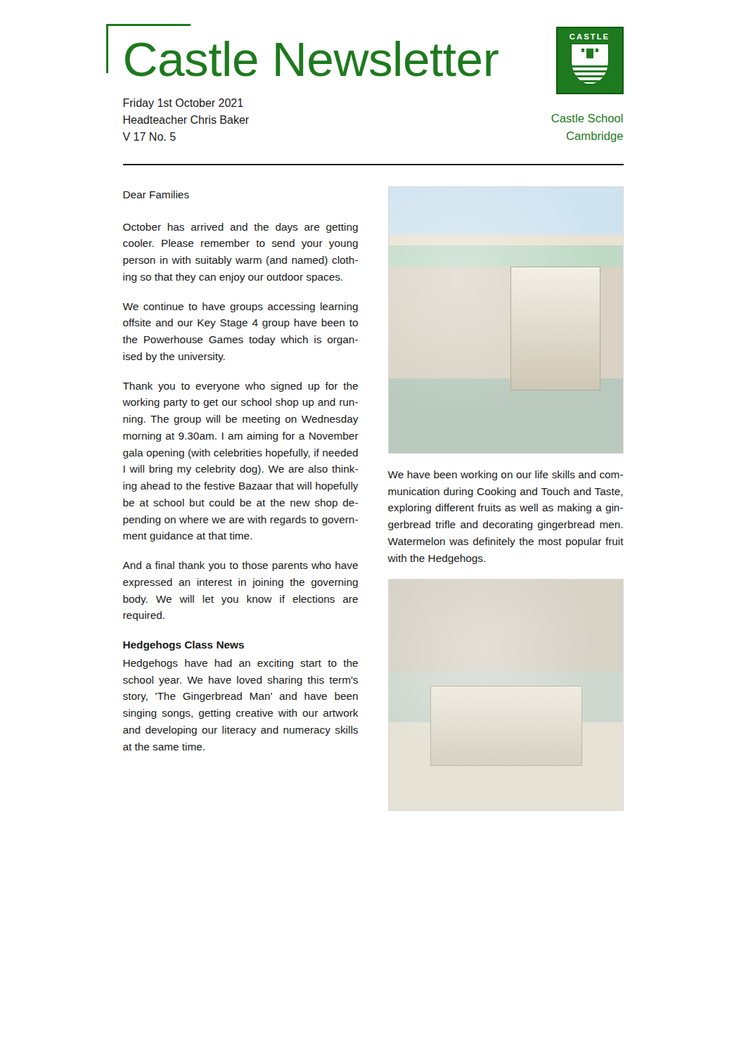CASTLE
Castle Newsletter
Friday 1st October 2021
Headteacher Chris Baker
V 17 No. 5
Castle School
Cambridge
Dear Families
October has arrived and the days are getting cooler. Please remember to send your young person in with suitably warm (and named) clothing so that they can enjoy our outdoor spaces.
We continue to have groups accessing learning offsite and our Key Stage 4 group have been to the Powerhouse Games today which is organised by the university.
Thank you to everyone who signed up for the working party to get our school shop up and running. The group will be meeting on Wednesday morning at 9.30am. I am aiming for a November gala opening (with celebrities hopefully, if needed I will bring my celebrity dog). We are also thinking ahead to the festive Bazaar that will hopefully be at school but could be at the new shop depending on where we are with regards to government guidance at that time.
And a final thank you to those parents who have expressed an interest in joining the governing body. We will let you know if elections are required.
Hedgehogs Class News
Hedgehogs have had an exciting start to the school year. We have loved sharing this term's story, 'The Gingerbread Man' and have been singing songs, getting creative with our artwork and developing our literacy and numeracy skills at the same time.
We have been working on our life skills and communication during Cooking and Touch and Taste, exploring different fruits as well as making a gingerbread trifle and decorating gingerbread men. Watermelon was definitely the most popular fruit with the Hedgehogs.